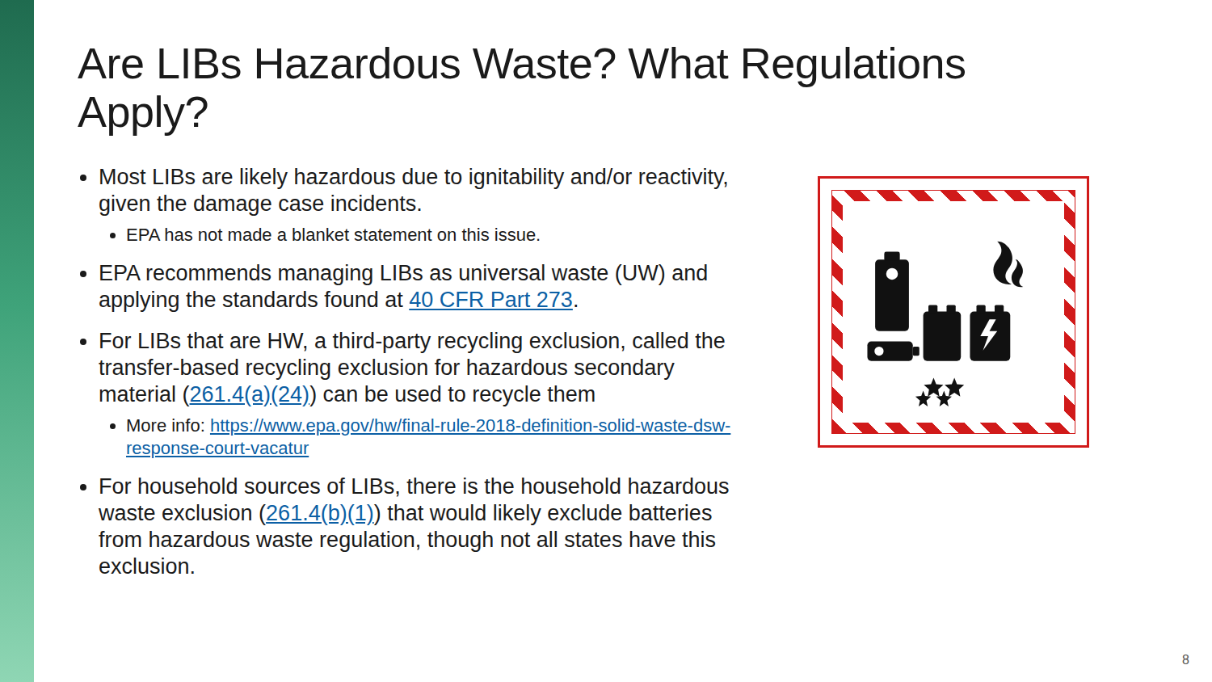Are LIBs Hazardous Waste? What Regulations Apply?
Most LIBs are likely hazardous due to ignitability and/or reactivity, given the damage case incidents.
EPA has not made a blanket statement on this issue.
EPA recommends managing LIBs as universal waste (UW) and applying the standards found at 40 CFR Part 273.
For LIBs that are HW, a third-party recycling exclusion, called the transfer-based recycling exclusion for hazardous secondary material (261.4(a)(24)) can be used to recycle them
More info: https://www.epa.gov/hw/final-rule-2018-definition-solid-waste-dsw-response-court-vacatur
For household sources of LIBs, there is the household hazardous waste exclusion (261.4(b)(1)) that would likely exclude batteries from hazardous waste regulation, though not all states have this exclusion.
8